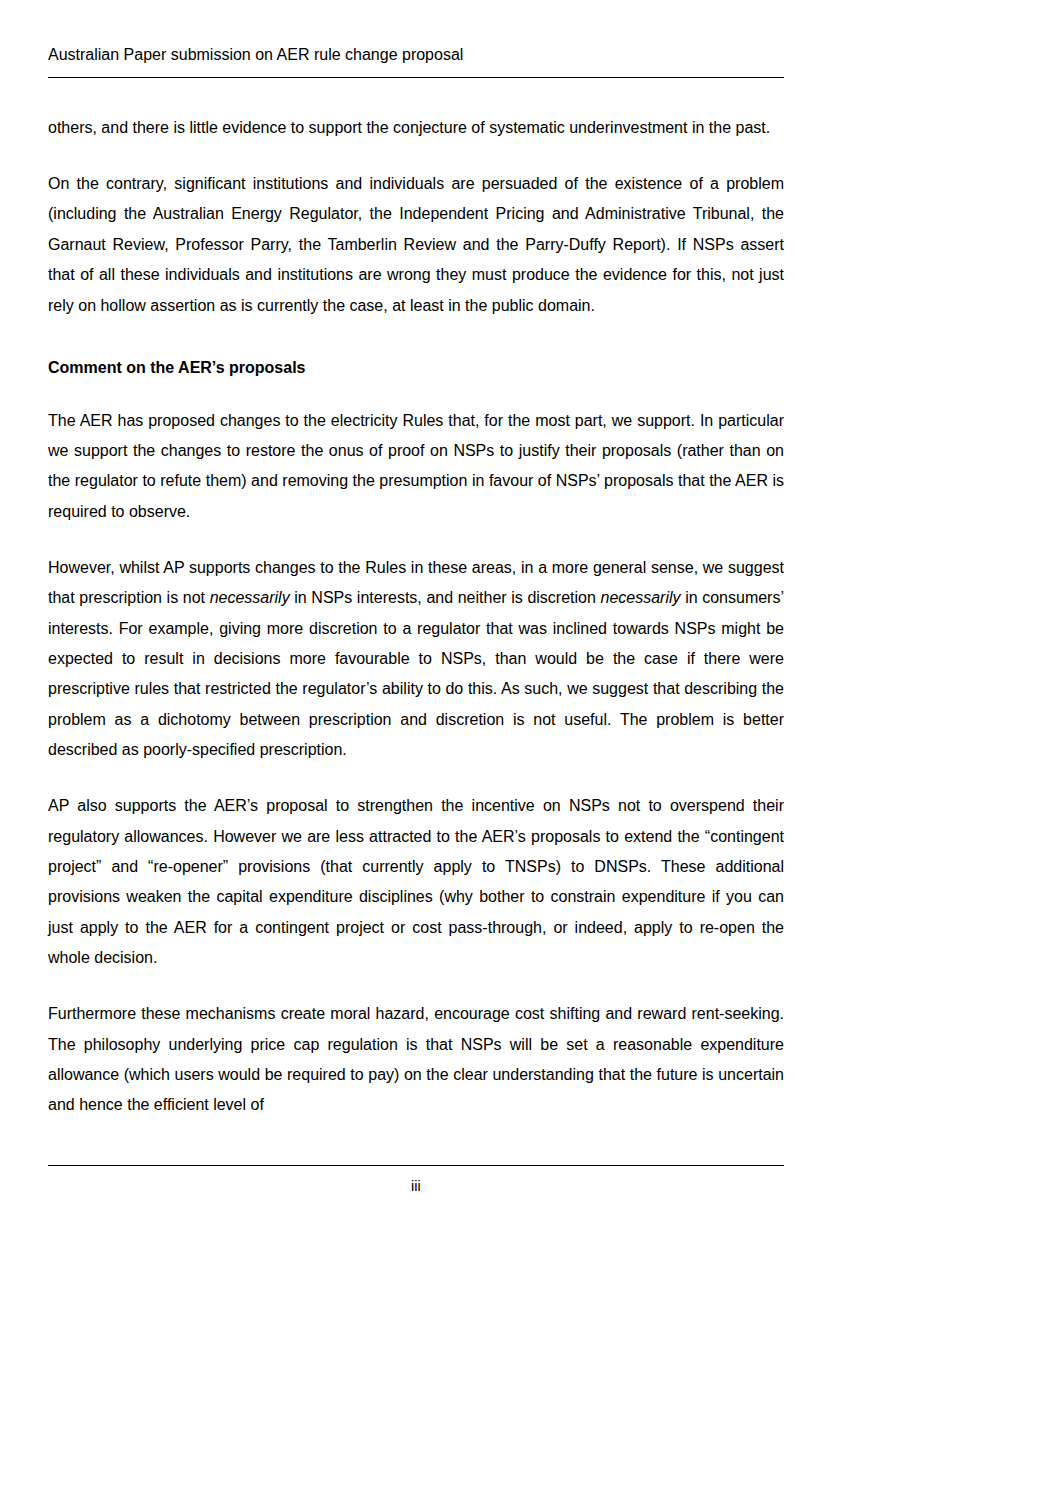Australian Paper submission on AER rule change proposal
others, and there is little evidence to support the conjecture of systematic underinvestment in the past.
On the contrary, significant institutions and individuals are persuaded of the existence of a problem (including the Australian Energy Regulator, the Independent Pricing and Administrative Tribunal, the Garnaut Review, Professor Parry, the Tamberlin Review and the Parry-Duffy Report). If NSPs assert that of all these individuals and institutions are wrong they must produce the evidence for this, not just rely on hollow assertion as is currently the case, at least in the public domain.
Comment on the AER’s proposals
The AER has proposed changes to the electricity Rules that, for the most part, we support. In particular we support the changes to restore the onus of proof on NSPs to justify their proposals (rather than on the regulator to refute them) and removing the presumption in favour of NSPs’ proposals that the AER is required to observe.
However, whilst AP supports changes to the Rules in these areas, in a more general sense, we suggest that prescription is not necessarily in NSPs interests, and neither is discretion necessarily in consumers’ interests. For example, giving more discretion to a regulator that was inclined towards NSPs might be expected to result in decisions more favourable to NSPs, than would be the case if there were prescriptive rules that restricted the regulator’s ability to do this. As such, we suggest that describing the problem as a dichotomy between prescription and discretion is not useful. The problem is better described as poorly-specified prescription.
AP also supports the AER’s proposal to strengthen the incentive on NSPs not to overspend their regulatory allowances. However we are less attracted to the AER’s proposals to extend the “contingent project” and “re-opener” provisions (that currently apply to TNSPs) to DNSPs. These additional provisions weaken the capital expenditure disciplines (why bother to constrain expenditure if you can just apply to the AER for a contingent project or cost pass-through, or indeed, apply to re-open the whole decision.
Furthermore these mechanisms create moral hazard, encourage cost shifting and reward rent-seeking. The philosophy underlying price cap regulation is that NSPs will be set a reasonable expenditure allowance (which users would be required to pay) on the clear understanding that the future is uncertain and hence the efficient level of
iii